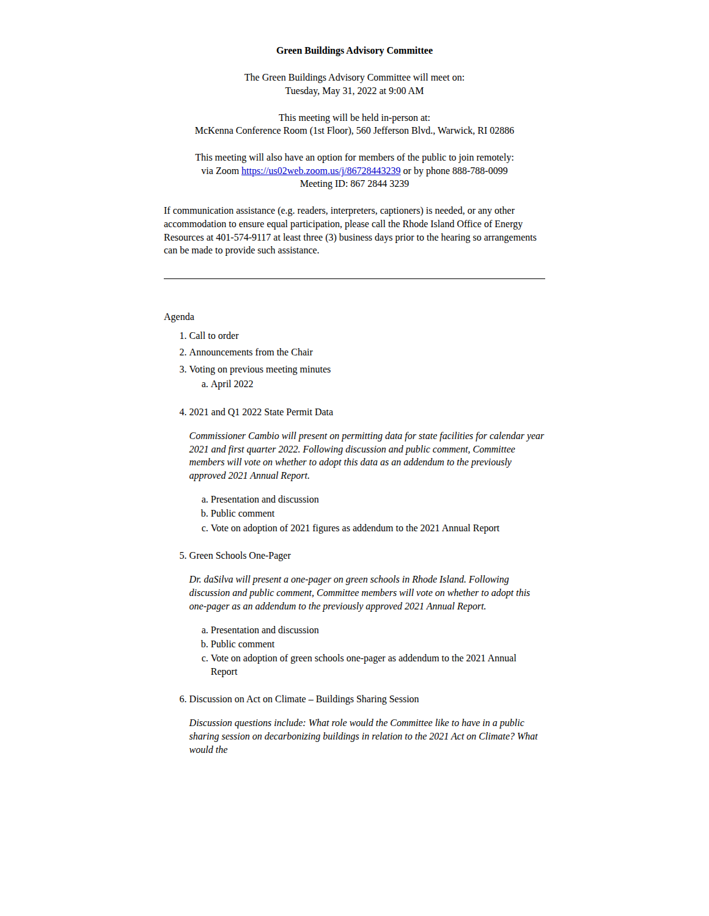Green Buildings Advisory Committee
The Green Buildings Advisory Committee will meet on:
Tuesday, May 31, 2022 at 9:00 AM
This meeting will be held in-person at:
McKenna Conference Room (1st Floor), 560 Jefferson Blvd., Warwick, RI 02886
This meeting will also have an option for members of the public to join remotely:
via Zoom https://us02web.zoom.us/j/86728443239 or by phone 888-788-0099
Meeting ID: 867 2844 3239
If communication assistance (e.g. readers, interpreters, captioners) is needed, or any other accommodation to ensure equal participation, please call the Rhode Island Office of Energy Resources at 401-574-9117 at least three (3) business days prior to the hearing so arrangements can be made to provide such assistance.
Agenda
Call to order
Announcements from the Chair
Voting on previous meeting minutes
April 2022
2021 and Q1 2022 State Permit Data
Commissioner Cambio will present on permitting data for state facilities for calendar year 2021 and first quarter 2022. Following discussion and public comment, Committee members will vote on whether to adopt this data as an addendum to the previously approved 2021 Annual Report.
Presentation and discussion
Public comment
Vote on adoption of 2021 figures as addendum to the 2021 Annual Report
Green Schools One-Pager
Dr. daSilva will present a one-pager on green schools in Rhode Island. Following discussion and public comment, Committee members will vote on whether to adopt this one-pager as an addendum to the previously approved 2021 Annual Report.
Presentation and discussion
Public comment
Vote on adoption of green schools one-pager as addendum to the 2021 Annual Report
Discussion on Act on Climate – Buildings Sharing Session
Discussion questions include: What role would the Committee like to have in a public sharing session on decarbonizing buildings in relation to the 2021 Act on Climate? What would the